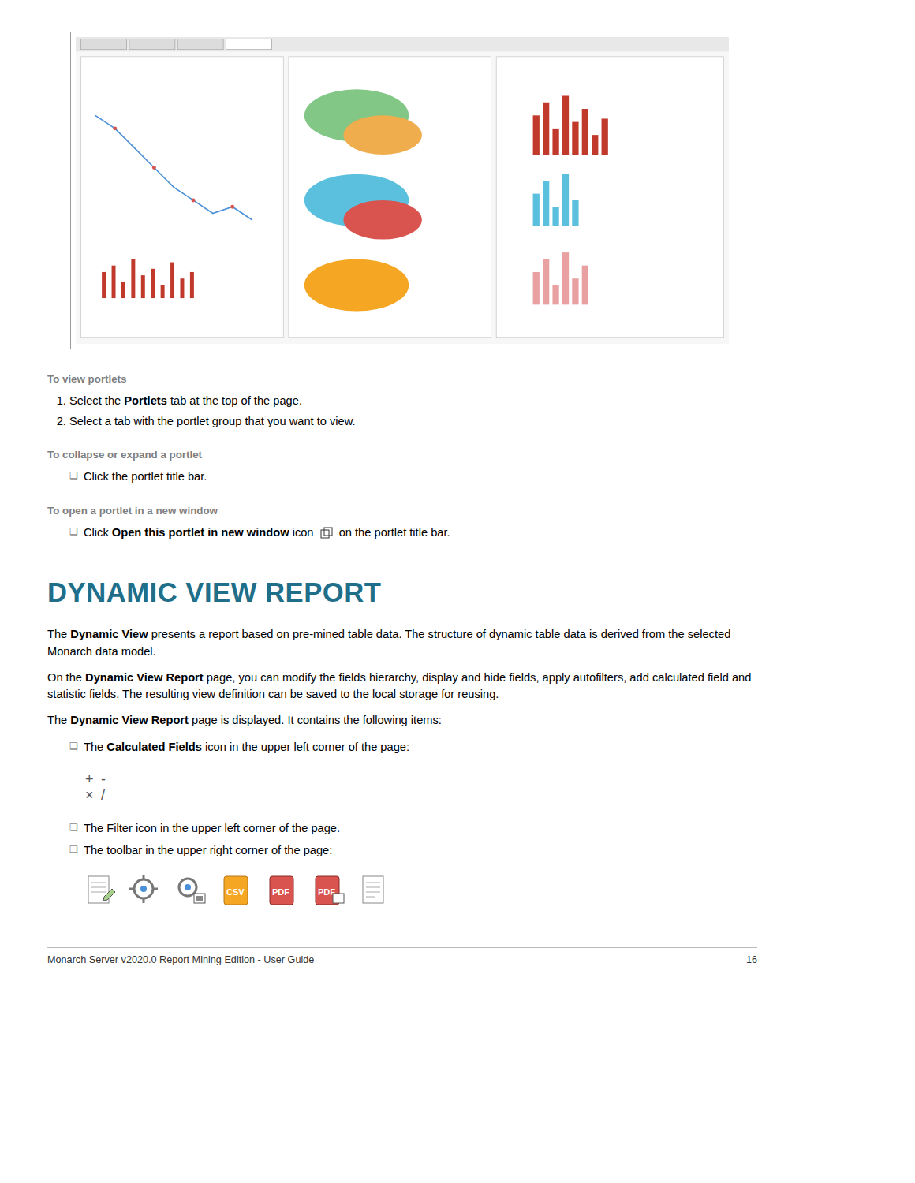To view portlets
Select the Portlets tab at the top of the page.
Select a tab with the portlet group that you want to view.
To collapse or expand a portlet
Click the portlet title bar.
To open a portlet in a new window
Click Open this portlet in new window icon on the portlet title bar.
DYNAMIC VIEW REPORT
The Dynamic View presents a report based on pre-mined table data. The structure of dynamic table data is derived from the selected Monarch data model.
On the Dynamic View Report page, you can modify the fields hierarchy, display and hide fields, apply autofilters, add calculated field and statistic fields. The resulting view definition can be saved to the local storage for reusing.
The Dynamic View Report page is displayed. It contains the following items:
The Calculated Fields icon in the upper left corner of the page:
The Filter icon in the upper left corner of the page.
The toolbar in the upper right corner of the page:
Monarch Server v2020.0 Report Mining Edition - User Guide 16